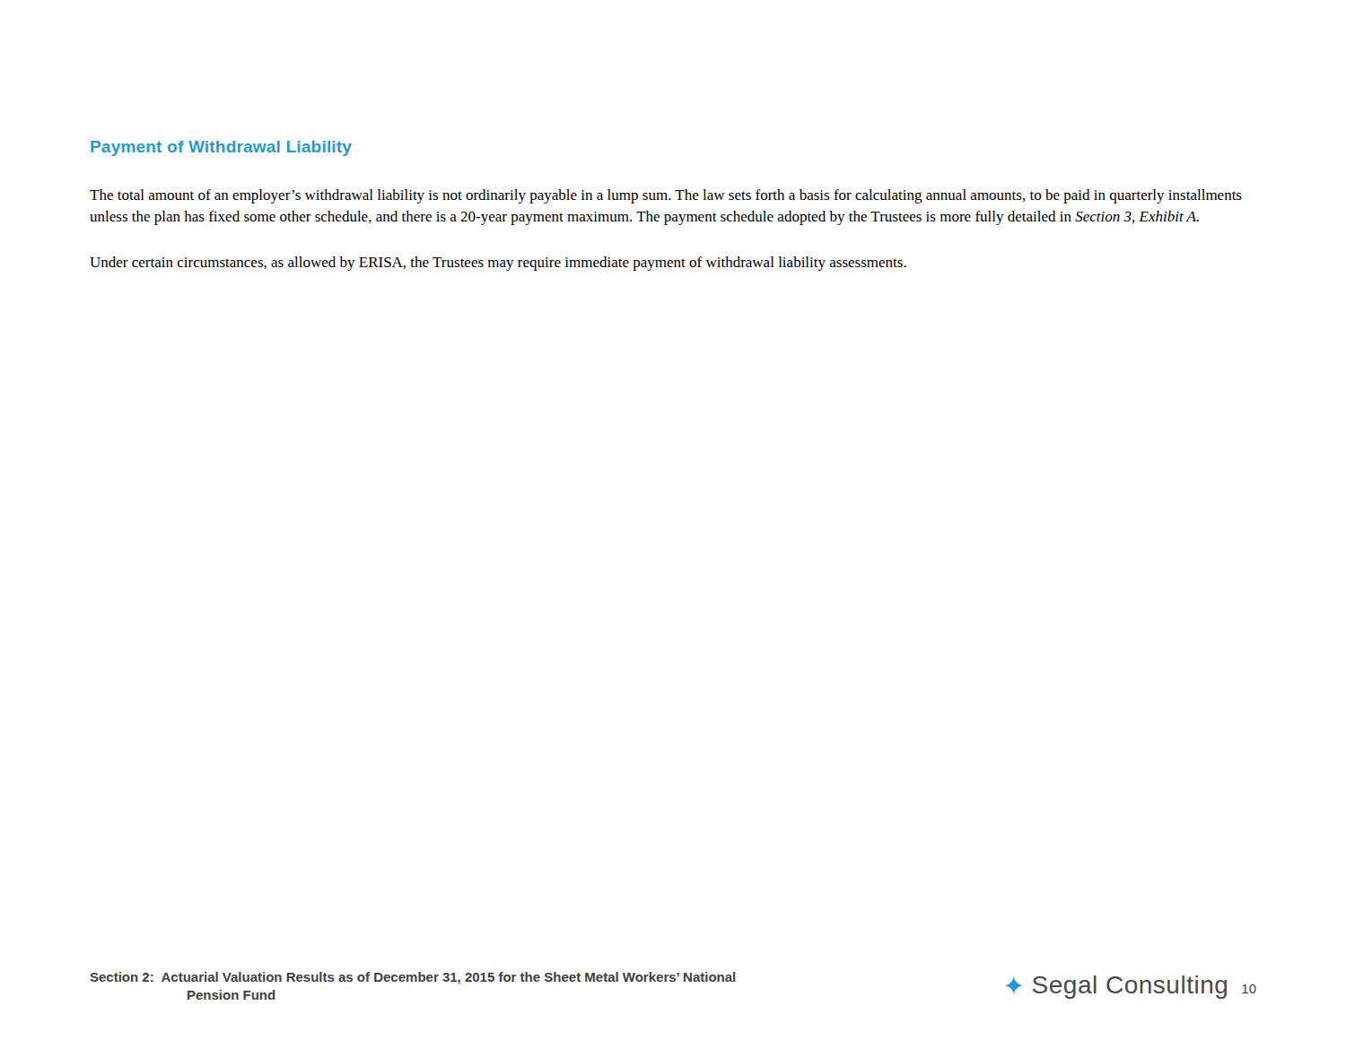Payment of Withdrawal Liability
The total amount of an employer’s withdrawal liability is not ordinarily payable in a lump sum. The law sets forth a basis for calculating annual amounts, to be paid in quarterly installments unless the plan has fixed some other schedule, and there is a 20-year payment maximum. The payment schedule adopted by the Trustees is more fully detailed in Section 3, Exhibit A.
Under certain circumstances, as allowed by ERISA, the Trustees may require immediate payment of withdrawal liability assessments.
Section 2: Actuarial Valuation Results as of December 31, 2015 for the Sheet Metal Workers’ National Pension Fund
✦ Segal Consulting
10